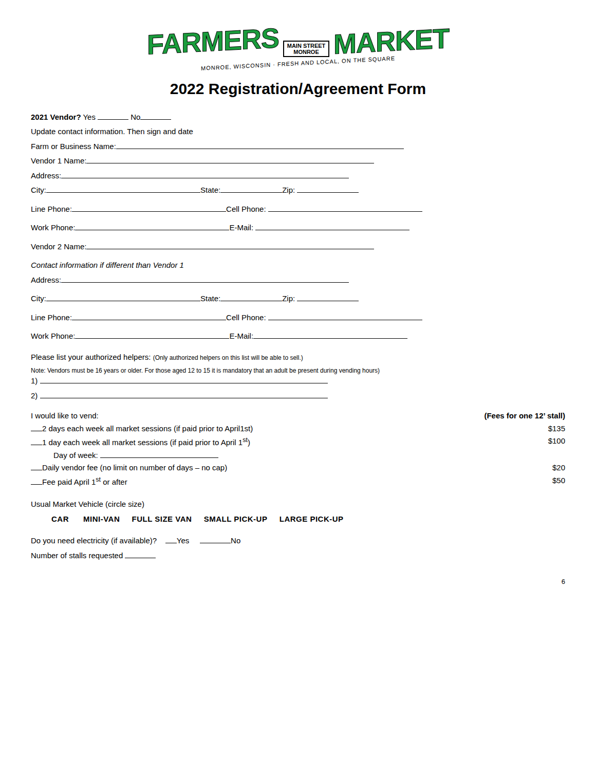FARMERS MAIN STREET
MONROE MARKET
MONROE, WISCONSIN · FRESH AND LOCAL, ON THE SQUARE
2022 Registration/Agreement Form
2021 Vendor? Yes No
Update contact information. Then sign and date
Farm or Business Name:
Vendor 1 Name:
Address:
City: State: Zip:
Line Phone: Cell Phone:
Work Phone: E-Mail:
Vendor 2 Name:
Contact information if different than Vendor 1
Address:
City: State: Zip:
Line Phone: Cell Phone:
Work Phone: E-Mail:
Please list your authorized helpers: (Only authorized helpers on this list will be able to sell.)
Note: Vendors must be 16 years or older. For those aged 12 to 15 it is mandatory that an adult be present during vending hours)
1)
2)
| I would like to vend: | (Fees for one 12’ stall) |
| 2 days each week all market sessions (if paid prior to April1st) | $135 |
| 1 day each week all market sessions (if paid prior to April 1 st ) | $100 |
| Day of week: | |
| Daily vendor fee (no limit on number of days – no cap) | $20 |
| Fee paid April 1 st or after | $50 |
Usual Market Vehicle (circle size)
CAR MINI-VAN FULL SIZE VAN SMALL PICK-UP LARGE PICK-UP
Do you need electricity (if available)? Yes No
Number of stalls requested
6